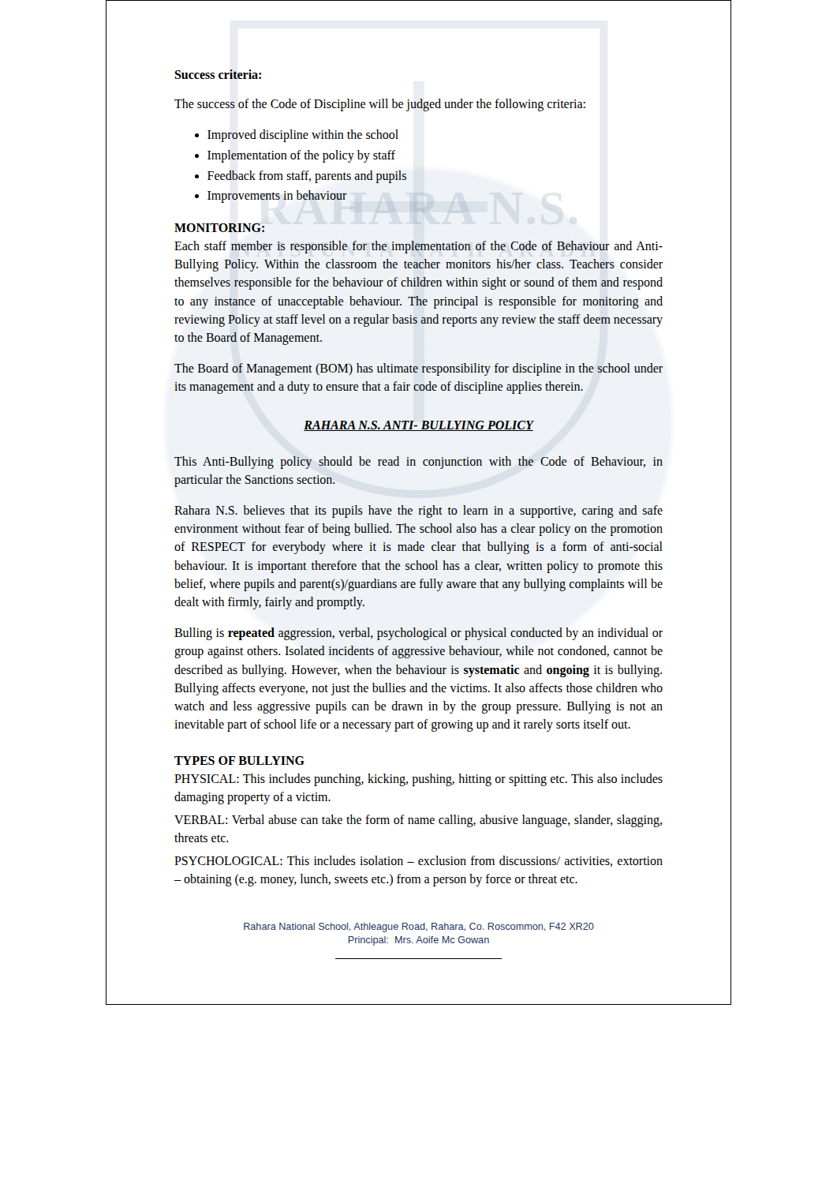RAHARA N.S.
NAISIUNTA RATH ARADH
Success criteria:
The success of the Code of Discipline will be judged under the following criteria:
Improved discipline within the school
Implementation of the policy by staff
Feedback from staff, parents and pupils
Improvements in behaviour
MONITORING:
Each staff member is responsible for the implementation of the Code of Behaviour and Anti-Bullying Policy. Within the classroom the teacher monitors his/her class. Teachers consider themselves responsible for the behaviour of children within sight or sound of them and respond to any instance of unacceptable behaviour. The principal is responsible for monitoring and reviewing Policy at staff level on a regular basis and reports any review the staff deem necessary to the Board of Management.
The Board of Management (BOM) has ultimate responsibility for discipline in the school under its management and a duty to ensure that a fair code of discipline applies therein.
RAHARA N.S. ANTI- BULLYING POLICY
This Anti-Bullying policy should be read in conjunction with the Code of Behaviour, in particular the Sanctions section.
Rahara N.S. believes that its pupils have the right to learn in a supportive, caring and safe environment without fear of being bullied. The school also has a clear policy on the promotion of RESPECT for everybody where it is made clear that bullying is a form of anti-social behaviour. It is important therefore that the school has a clear, written policy to promote this belief, where pupils and parent(s)/guardians are fully aware that any bullying complaints will be dealt with firmly, fairly and promptly.
Bulling is repeated aggression, verbal, psychological or physical conducted by an individual or group against others. Isolated incidents of aggressive behaviour, while not condoned, cannot be described as bullying. However, when the behaviour is systematic and ongoing it is bullying. Bullying affects everyone, not just the bullies and the victims. It also affects those children who watch and less aggressive pupils can be drawn in by the group pressure. Bullying is not an inevitable part of school life or a necessary part of growing up and it rarely sorts itself out.
TYPES OF BULLYING
PHYSICAL: This includes punching, kicking, pushing, hitting or spitting etc. This also includes damaging property of a victim.
VERBAL: Verbal abuse can take the form of name calling, abusive language, slander, slagging, threats etc.
PSYCHOLOGICAL: This includes isolation – exclusion from discussions/ activities, extortion – obtaining (e.g. money, lunch, sweets etc.) from a person by force or threat etc.
Rahara National School, Athleague Road, Rahara, Co. Roscommon, F42 XR20
Principal: Mrs. Aoife Mc Gowan